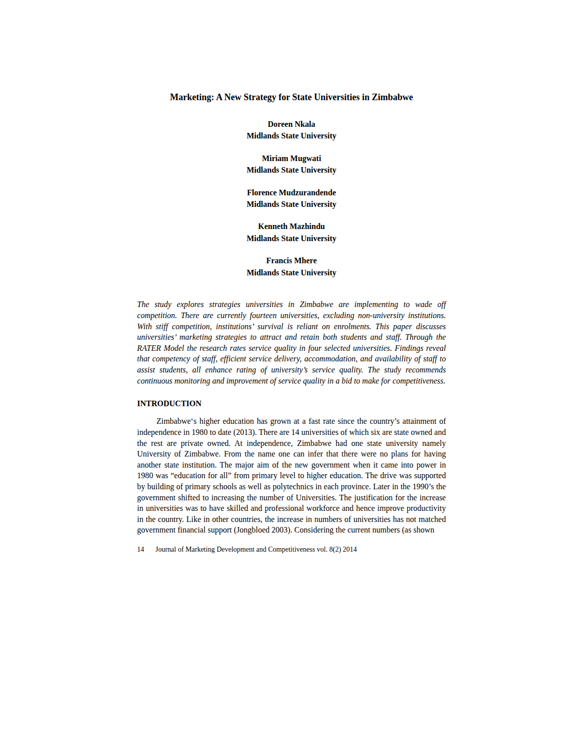Marketing: A New Strategy for State Universities in Zimbabwe
Doreen Nkala
Midlands State University
Miriam Mugwati
Midlands State University
Florence Mudzurandende
Midlands State University
Kenneth Mazhindu
Midlands State University
Francis Mhere
Midlands State University
The study explores strategies universities in Zimbabwe are implementing to wade off competition. There are currently fourteen universities, excluding non-university institutions. With stiff competition, institutions’ survival is reliant on enrolments. This paper discusses universities’ marketing strategies to attract and retain both students and staff. Through the RATER Model the research rates service quality in four selected universities. Findings reveal that competency of staff, efficient service delivery, accommodation, and availability of staff to assist students, all enhance rating of university’s service quality. The study recommends continuous monitoring and improvement of service quality in a bid to make for competitiveness.
Introduction
Zimbabwe‘s higher education has grown at a fast rate since the country’s attainment of independence in 1980 to date (2013). There are 14 universities of which six are state owned and the rest are private owned. At independence, Zimbabwe had one state university namely University of Zimbabwe. From the name one can infer that there were no plans for having another state institution. The major aim of the new government when it came into power in 1980 was “education for all” from primary level to higher education. The drive was supported by building of primary schools as well as polytechnics in each province. Later in the 1990’s the government shifted to increasing the number of Universities. The justification for the increase in universities was to have skilled and professional workforce and hence improve productivity in the country. Like in other countries, the increase in numbers of universities has not matched government financial support (Jongbloed 2003). Considering the current numbers (as shown
14 Journal of Marketing Development and Competitiveness vol. 8(2) 2014